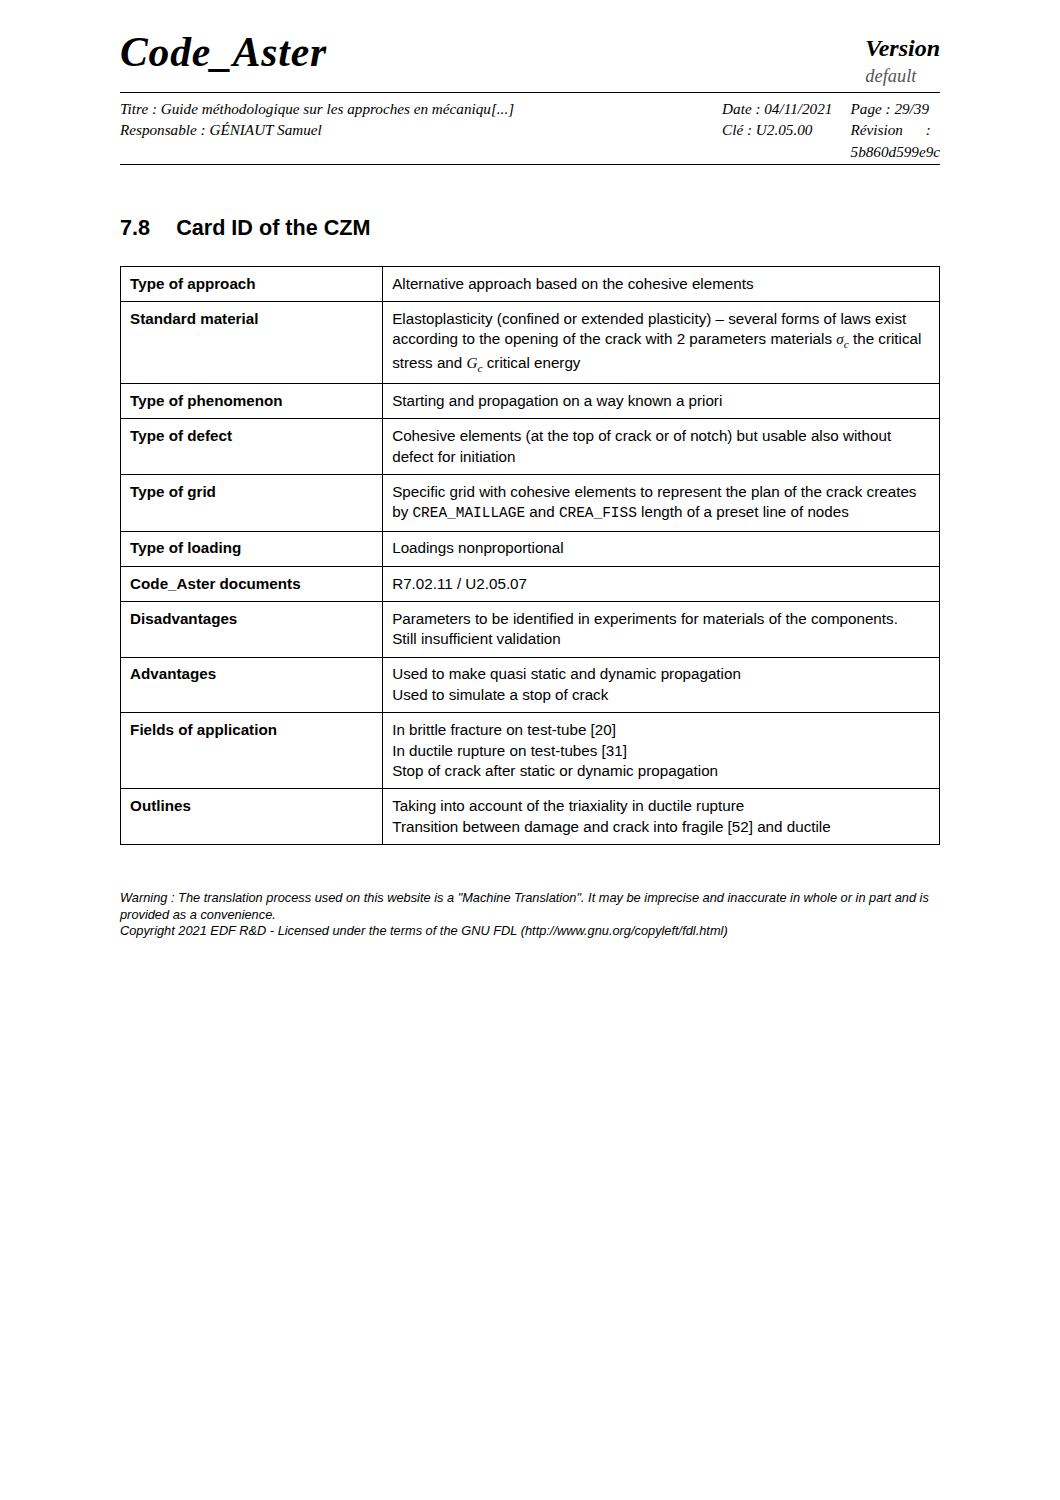Code_Aster
Version
default
Titre : Guide méthodologique sur les approches en mécaniqu[...]
Responsable : GÉNIAUT Samuel
Date : 04/11/2021
Page : 29/39
Clé : U2.05.00
Révision :
5b860d599e9c
7.8 Card ID of the CZM
| Type of approach | Alternative approach based on the cohesive elements |
| Standard material | Elastoplasticity (confined or extended plasticity) – several forms of laws exist according to the opening of the crack with 2 parameters materials σ c the critical stress and G c critical energy |
| Type of phenomenon | Starting and propagation on a way known a priori |
| Type of defect | Cohesive elements (at the top of crack or of notch) but usable also without defect for initiation |
| Type of grid | Specific grid with cohesive elements to represent the plan of the crack creates by CREA_MAILLAGE and CREA_FISS length of a preset line of nodes |
| Type of loading | Loadings nonproportional |
| Code_Aster documents | R7.02.11 / U2.05.07 |
| Disadvantages | Parameters to be identified in experiments for materials of the components. Still insufficient validation |
| Advantages | Used to make quasi static and dynamic propagation Used to simulate a stop of crack |
| Fields of application | In brittle fracture on test-tube [20] In ductile rupture on test-tubes [31] Stop of crack after static or dynamic propagation |
| Outlines | Taking into account of the triaxiality in ductile rupture Transition between damage and crack into fragile [52] and ductile |
Warning : The translation process used on this website is a "Machine Translation". It may be imprecise and inaccurate in whole or in part and is provided as a convenience.
Copyright 2021 EDF R&D - Licensed under the terms of the GNU FDL (http://www.gnu.org/copyleft/fdl.html)